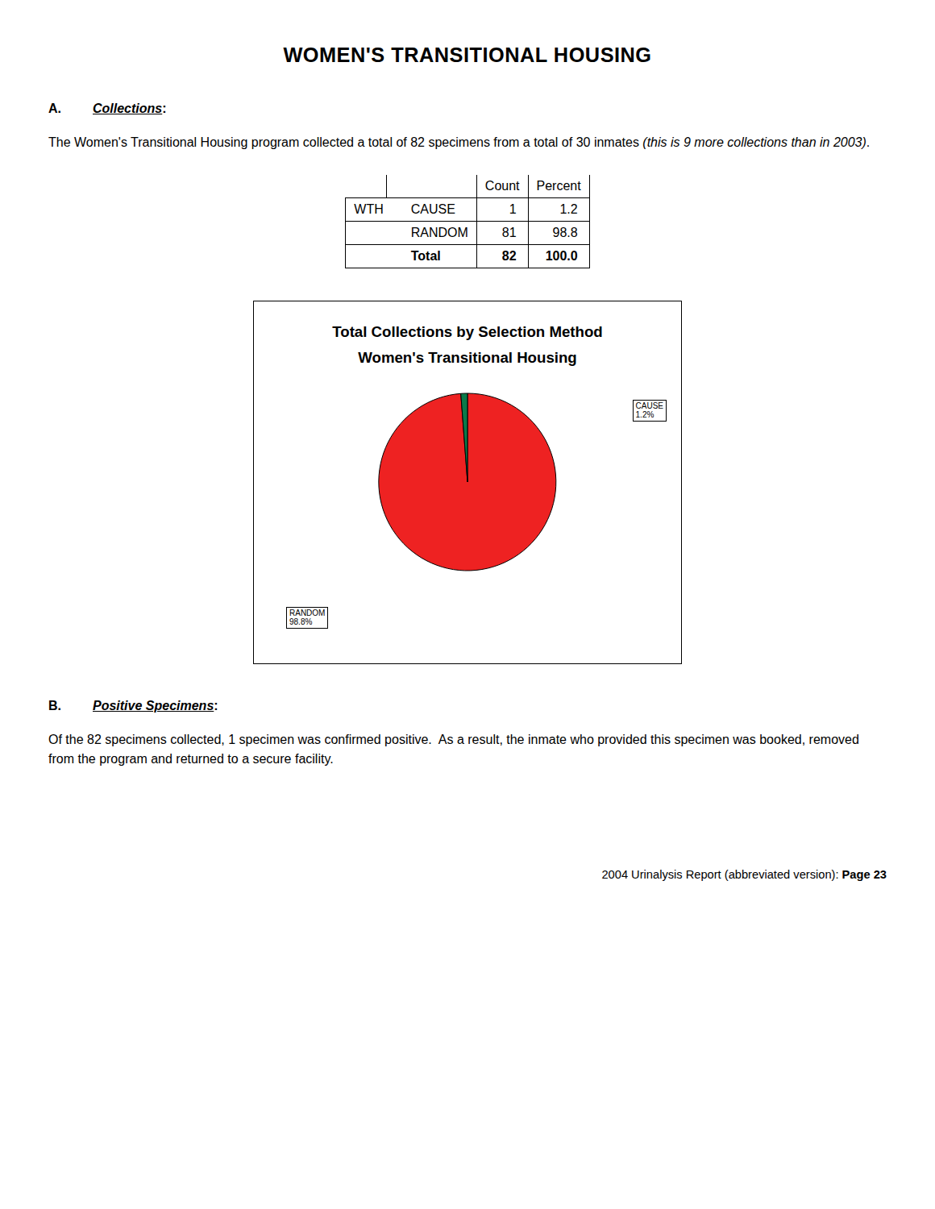WOMEN'S TRANSITIONAL HOUSING
A. Collections:
The Women's Transitional Housing program collected a total of 82 specimens from a total of 30 inmates (this is 9 more collections than in 2003).
| | | Count | Percent |
| --- | --- | --- | --- |
| WTH | CAUSE | 1 | 1.2 |
| | RANDOM | 81 | 98.8 |
| | Total | 82 | 100.0 |
Total Collections by Selection Method
Women's Transitional Housing
CAUSE
1.2%
RANDOM
98.8%
B. Positive Specimens:
Of the 82 specimens collected, 1 specimen was confirmed positive. As a result, the inmate who provided this specimen was booked, removed from the program and returned to a secure facility.
2004 Urinalysis Report (abbreviated version): Page 23